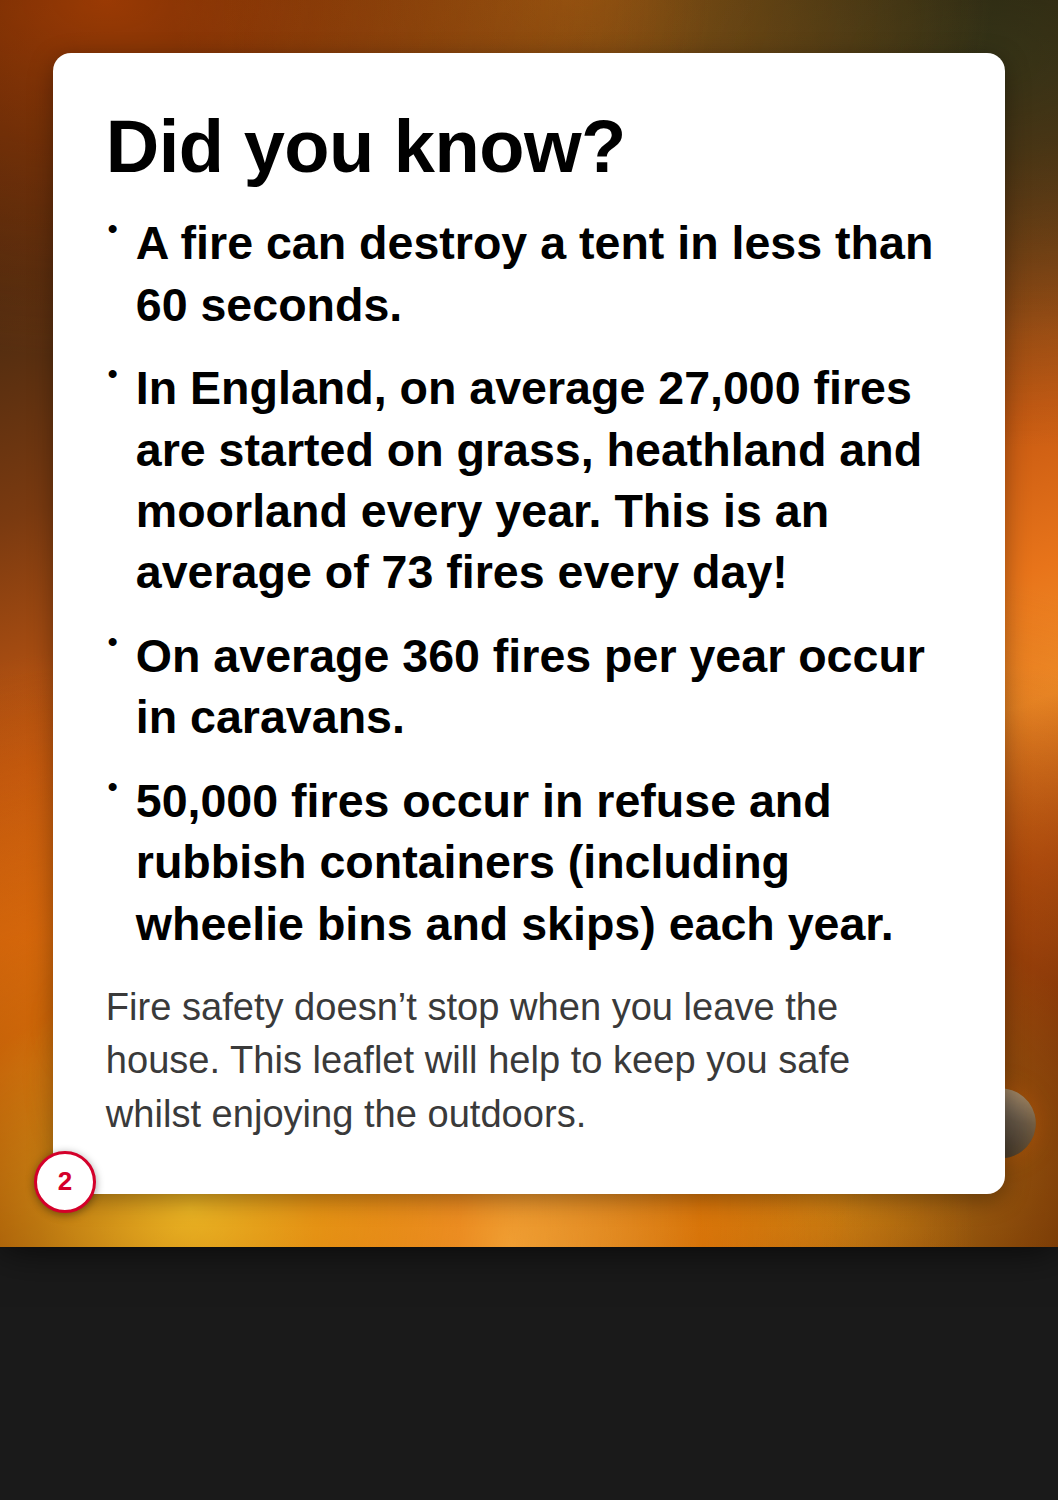Did you know?
A fire can destroy a tent in less than 60 seconds.
In England, on average 27,000 fires are started on grass, heathland and moorland every year. This is an average of 73 fires every day!
On average 360 fires per year occur in caravans.
50,000 fires occur in refuse and rubbish containers (including wheelie bins and skips) each year.
Fire safety doesn’t stop when you leave the house. This leaflet will help to keep you safe whilst enjoying the outdoors.
2